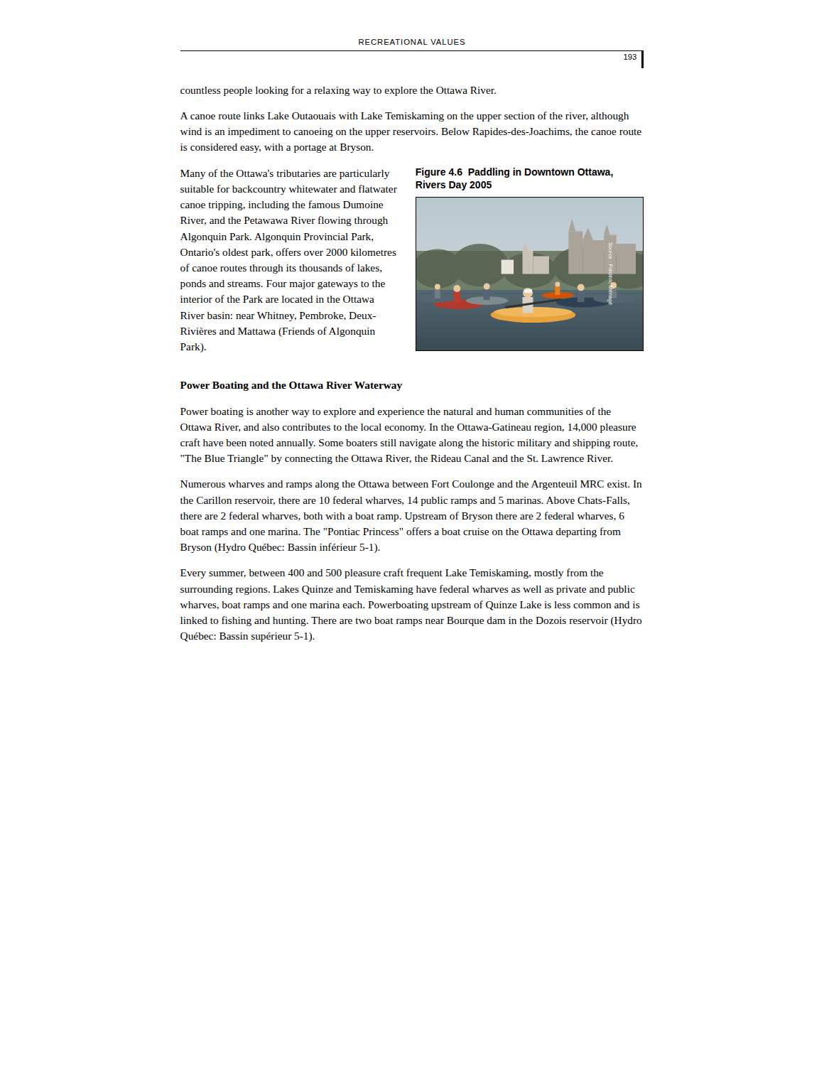RECREATIONAL VALUES
193
countless people looking for a relaxing way to explore the Ottawa River.
A canoe route links Lake Outaouais with Lake Temiskaming on the upper section of the river, although wind is an impediment to canoeing on the upper reservoirs. Below Rapides-des-Joachims, the canoe route is considered easy, with a portage at Bryson.
Figure 4.6 Paddling in Downtown Ottawa, Rivers Day 2005
Source : Frédéric Ménagé
Many of the Ottawa's tributaries are particularly suitable for backcountry whitewater and flatwater canoe tripping, including the famous Dumoine River, and the Petawawa River flowing through Algonquin Park. Algonquin Provincial Park, Ontario's oldest park, offers over 2000 kilometres of canoe routes through its thousands of lakes, ponds and streams. Four major gateways to the interior of the Park are located in the Ottawa River basin: near Whitney, Pembroke, Deux-Rivières and Mattawa (Friends of Algonquin Park).
Power Boating and the Ottawa River Waterway
Power boating is another way to explore and experience the natural and human communities of the Ottawa River, and also contributes to the local economy. In the Ottawa-Gatineau region, 14,000 pleasure craft have been noted annually. Some boaters still navigate along the historic military and shipping route, "The Blue Triangle" by connecting the Ottawa River, the Rideau Canal and the St. Lawrence River.
Numerous wharves and ramps along the Ottawa between Fort Coulonge and the Argenteuil MRC exist. In the Carillon reservoir, there are 10 federal wharves, 14 public ramps and 5 marinas. Above Chats-Falls, there are 2 federal wharves, both with a boat ramp. Upstream of Bryson there are 2 federal wharves, 6 boat ramps and one marina. The "Pontiac Princess" offers a boat cruise on the Ottawa departing from Bryson (Hydro Québec: Bassin inférieur 5-1).
Every summer, between 400 and 500 pleasure craft frequent Lake Temiskaming, mostly from the surrounding regions. Lakes Quinze and Temiskaming have federal wharves as well as private and public wharves, boat ramps and one marina each. Powerboating upstream of Quinze Lake is less common and is linked to fishing and hunting. There are two boat ramps near Bourque dam in the Dozois reservoir (Hydro Québec: Bassin supérieur 5-1).